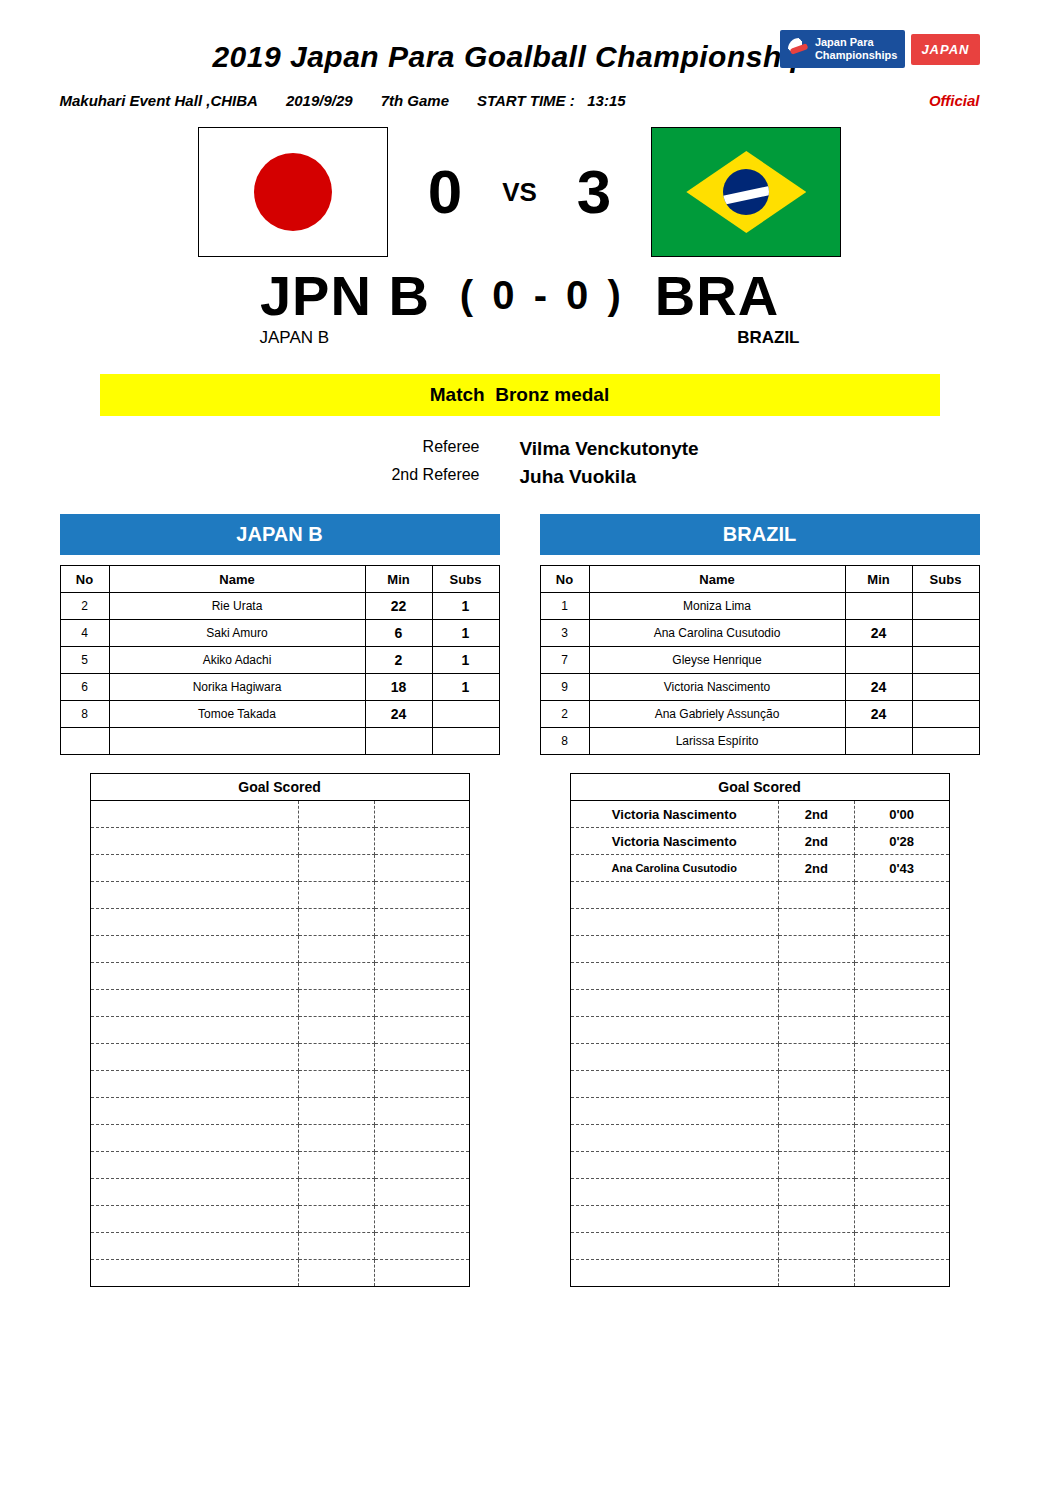Japan Para
Championships
JAPAN
2019 Japan Para Goalball Championships
Makuhari Event Hall ,CHIBA 2019/9/29 7th Game START TIME : 13:15 Official
0
VS
3
JPN B
( 0 - 0 )
BRA
JAPAN B
BRAZIL
Match Bronz medal
Referee
Vilma Venckutonyte
2nd Referee
Juha Vuokila
JAPAN B
| No | Name | Min | Subs |
| --- | --- | --- | --- |
| 2 | Rie Urata | 22 | 1 |
| 4 | Saki Amuro | 6 | 1 |
| 5 | Akiko Adachi | 2 | 1 |
| 6 | Norika Hagiwara | 18 | 1 |
| 8 | Tomoe Takada | 24 | |
Goal Scored
BRAZIL
| No | Name | Min | Subs |
| --- | --- | --- | --- |
| 1 | Moniza Lima | | |
| 3 | Ana Carolina Cusutodio | 24 | |
| 7 | Gleyse Henrique | | |
| 9 | Victoria Nascimento | 24 | |
| 2 | Ana Gabriely Assunção | 24 | |
| 8 | Larissa Espírito | | |
Goal Scored
| Victoria Nascimento | 2nd | 0'00 |
| Victoria Nascimento | 2nd | 0'28 |
| Ana Carolina Cusutodio | 2nd | 0'43 |